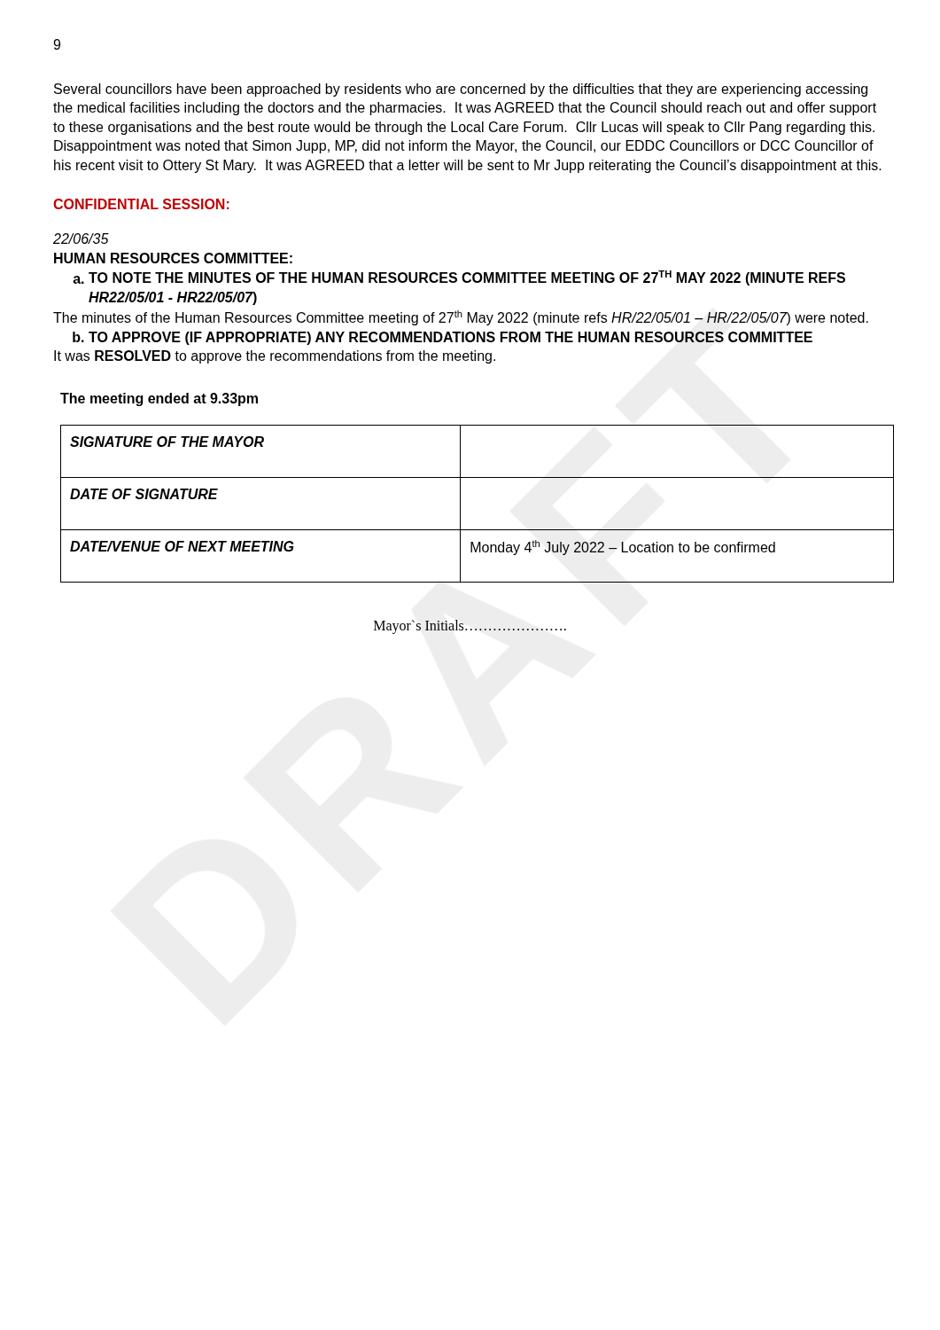DRAFT
9
Several councillors have been approached by residents who are concerned by the difficulties that they are experiencing accessing the medical facilities including the doctors and the pharmacies. It was AGREED that the Council should reach out and offer support to these organisations and the best route would be through the Local Care Forum. Cllr Lucas will speak to Cllr Pang regarding this.
Disappointment was noted that Simon Jupp, MP, did not inform the Mayor, the Council, our EDDC Councillors or DCC Councillor of his recent visit to Ottery St Mary. It was AGREED that a letter will be sent to Mr Jupp reiterating the Council’s disappointment at this.
CONFIDENTIAL SESSION:
22/06/35
HUMAN RESOURCES COMMITTEE:
TO NOTE THE MINUTES OF THE HUMAN RESOURCES COMMITTEE MEETING OF 27TH MAY 2022 (MINUTE REFS HR22/05/01 - HR22/05/07)
The minutes of the Human Resources Committee meeting of 27th May 2022 (minute refs HR/22/05/01 – HR/22/05/07) were noted.
TO APPROVE (IF APPROPRIATE) ANY RECOMMENDATIONS FROM THE HUMAN RESOURCES COMMITTEE
It was RESOLVED to approve the recommendations from the meeting.
The meeting ended at 9.33pm
| SIGNATURE OF THE MAYOR | |
| DATE OF SIGNATURE | |
| DATE/VENUE OF NEXT MEETING | Monday 4 th July 2022 – Location to be confirmed |
Mayor`s Initials………………….